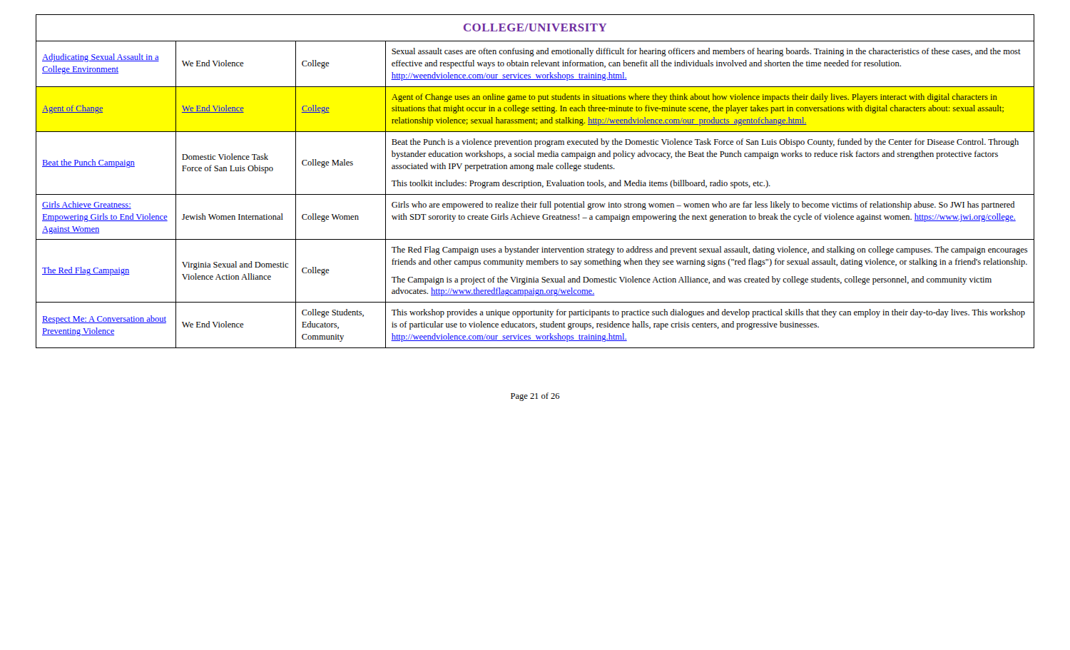COLLEGE/UNIVERSITY
| Adjudicating Sexual Assault in a College Environment | We End Violence | College | Sexual assault cases are often confusing and emotionally difficult for hearing officers and members of hearing boards. Training in the characteristics of these cases, and the most effective and respectful ways to obtain relevant information, can benefit all the individuals involved and shorten the time needed for resolution. http://weendviolence.com/our_services_workshops_training.html. |
| Agent of Change | We End Violence | College | Agent of Change uses an online game to put students in situations where they think about how violence impacts their daily lives. Players interact with digital characters in situations that might occur in a college setting. In each three-minute to five-minute scene, the player takes part in conversations with digital characters about: sexual assault; relationship violence; sexual harassment; and stalking. http://weendviolence.com/our_products_agentofchange.html. |
| Beat the Punch Campaign | Domestic Violence Task Force of San Luis Obispo | College Males | Beat the Punch is a violence prevention program executed by the Domestic Violence Task Force of San Luis Obispo County, funded by the Center for Disease Control. Through bystander education workshops, a social media campaign and policy advocacy, the Beat the Punch campaign works to reduce risk factors and strengthen protective factors associated with IPV perpetration among male college students. This toolkit includes: Program description, Evaluation tools, and Media items (billboard, radio spots, etc.). |
| Girls Achieve Greatness: Empowering Girls to End Violence Against Women | Jewish Women International | College Women | Girls who are empowered to realize their full potential grow into strong women – women who are far less likely to become victims of relationship abuse. So JWI has partnered with SDT sorority to create Girls Achieve Greatness! – a campaign empowering the next generation to break the cycle of violence against women. https://www.jwi.org/college. |
| The Red Flag Campaign | Virginia Sexual and Domestic Violence Action Alliance | College | The Red Flag Campaign uses a bystander intervention strategy to address and prevent sexual assault, dating violence, and stalking on college campuses. The campaign encourages friends and other campus community members to say something when they see warning signs ("red flags") for sexual assault, dating violence, or stalking in a friend's relationship. The Campaign is a project of the Virginia Sexual and Domestic Violence Action Alliance, and was created by college students, college personnel, and community victim advocates. http://www.theredflagcampaign.org/welcome. |
| Respect Me: A Conversation about Preventing Violence | We End Violence | College Students, Educators, Community | This workshop provides a unique opportunity for participants to practice such dialogues and develop practical skills that they can employ in their day-to-day lives. This workshop is of particular use to violence educators, student groups, residence halls, rape crisis centers, and progressive businesses. http://weendviolence.com/our_services_workshops_training.html. |
Page 21 of 26